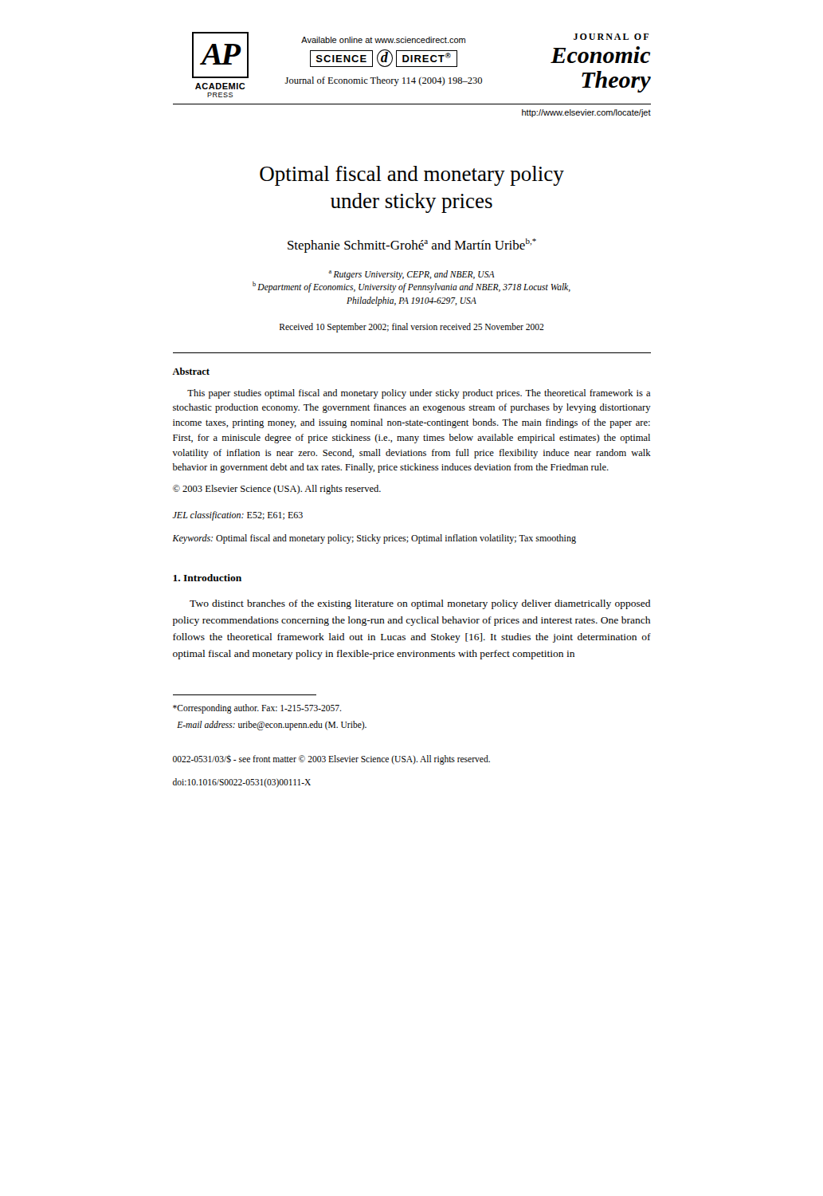AP
ACADEMIC
PRESS
Available online at www.sciencedirect.com
SCIENCE d DIRECT®
Journal of Economic Theory 114 (2004) 198–230
JOURNAL OF
Economic
Theory
http://www.elsevier.com/locate/jet
Optimal fiscal and monetary policy
under sticky prices
Stephanie Schmitt-Grohéa and Martín Uribeb,*
a Rutgers University, CEPR, and NBER, USA
b Department of Economics, University of Pennsylvania and NBER, 3718 Locust Walk,
Philadelphia, PA 19104-6297, USA
Received 10 September 2002; final version received 25 November 2002
Abstract
This paper studies optimal fiscal and monetary policy under sticky product prices. The theoretical framework is a stochastic production economy. The government finances an exogenous stream of purchases by levying distortionary income taxes, printing money, and issuing nominal non-state-contingent bonds. The main findings of the paper are: First, for a miniscule degree of price stickiness (i.e., many times below available empirical estimates) the optimal volatility of inflation is near zero. Second, small deviations from full price flexibility induce near random walk behavior in government debt and tax rates. Finally, price stickiness induces deviation from the Friedman rule.
© 2003 Elsevier Science (USA). All rights reserved.
JEL classification: E52; E61; E63
Keywords: Optimal fiscal and monetary policy; Sticky prices; Optimal inflation volatility; Tax smoothing
1. Introduction
Two distinct branches of the existing literature on optimal monetary policy deliver diametrically opposed policy recommendations concerning the long-run and cyclical behavior of prices and interest rates. One branch follows the theoretical framework laid out in Lucas and Stokey [16]. It studies the joint determination of optimal fiscal and monetary policy in flexible-price environments with perfect competition in
*Corresponding author. Fax: 1-215-573-2057.
E-mail address: uribe@econ.upenn.edu (M. Uribe).
0022-0531/03/$ - see front matter © 2003 Elsevier Science (USA). All rights reserved.
doi:10.1016/S0022-0531(03)00111-X